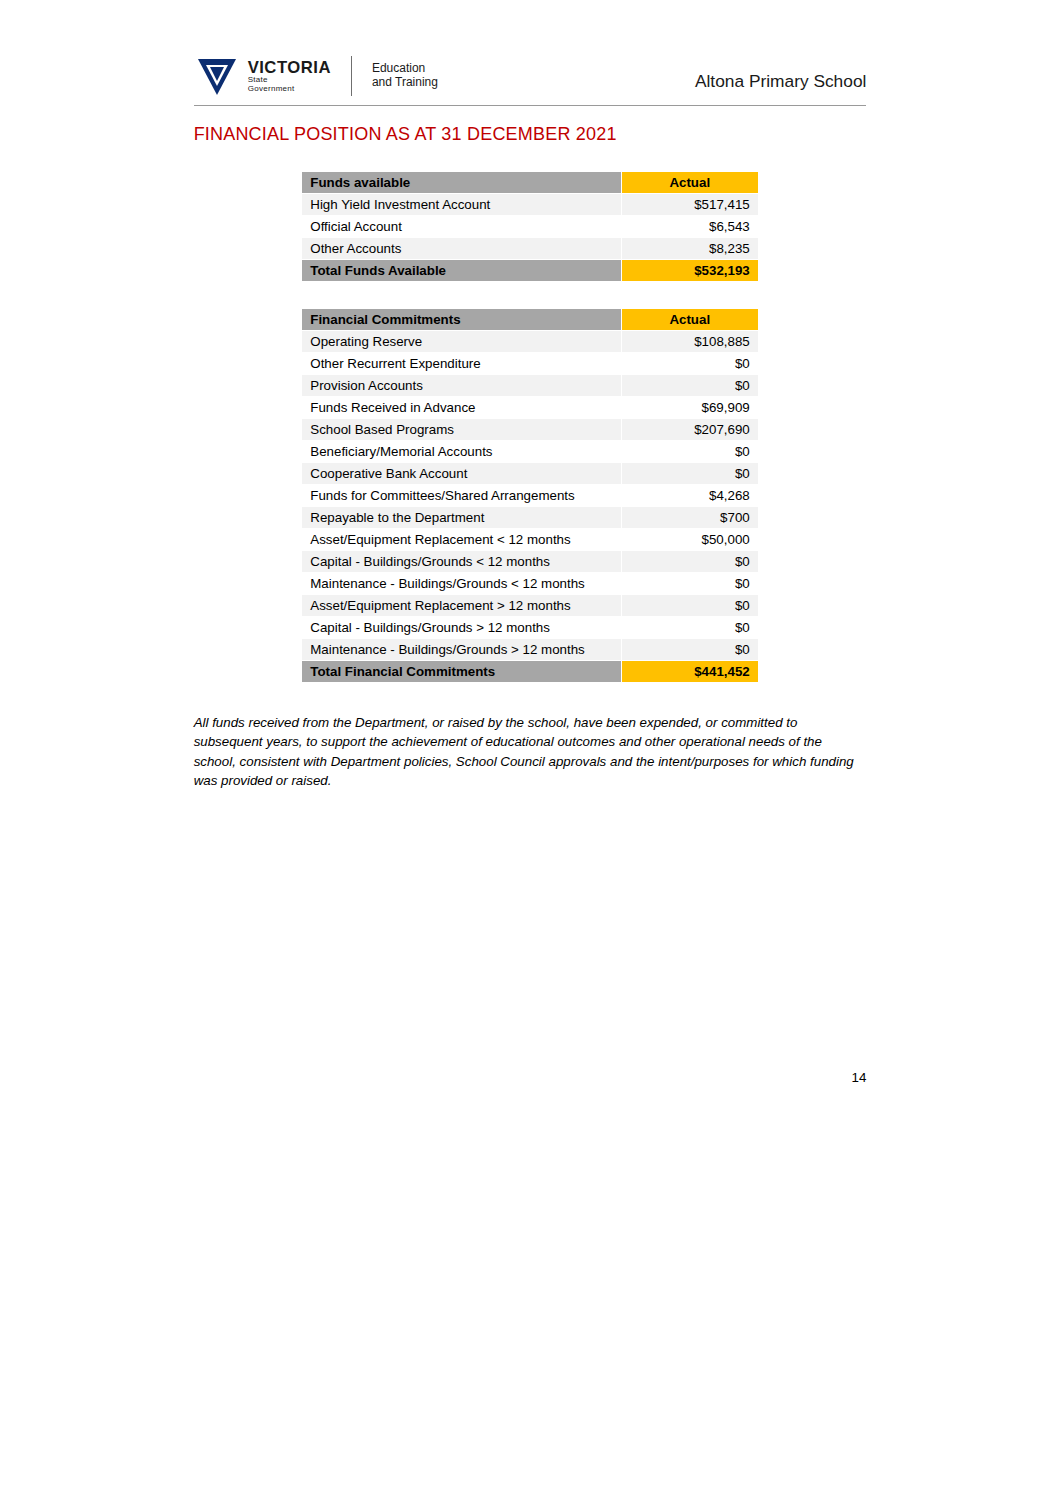VICTORIA State Government
Education
and Training
Altona Primary School
FINANCIAL POSITION AS AT 31 DECEMBER 2021
| Funds available | Actual |
| --- | --- |
| High Yield Investment Account | $517,415 |
| Official Account | $6,543 |
| Other Accounts | $8,235 |
| Total Funds Available | $532,193 |
| Financial Commitments | Actual |
| --- | --- |
| Operating Reserve | $108,885 |
| Other Recurrent Expenditure | $0 |
| Provision Accounts | $0 |
| Funds Received in Advance | $69,909 |
| School Based Programs | $207,690 |
| Beneficiary/Memorial Accounts | $0 |
| Cooperative Bank Account | $0 |
| Funds for Committees/Shared Arrangements | $4,268 |
| Repayable to the Department | $700 |
| Asset/Equipment Replacement < 12 months | $50,000 |
| Capital - Buildings/Grounds < 12 months | $0 |
| Maintenance - Buildings/Grounds < 12 months | $0 |
| Asset/Equipment Replacement > 12 months | $0 |
| Capital - Buildings/Grounds > 12 months | $0 |
| Maintenance - Buildings/Grounds > 12 months | $0 |
| Total Financial Commitments | $441,452 |
All funds received from the Department, or raised by the school, have been expended, or committed to subsequent years, to support the achievement of educational outcomes and other operational needs of the school, consistent with Department policies, School Council approvals and the intent/purposes for which funding was provided or raised.
14